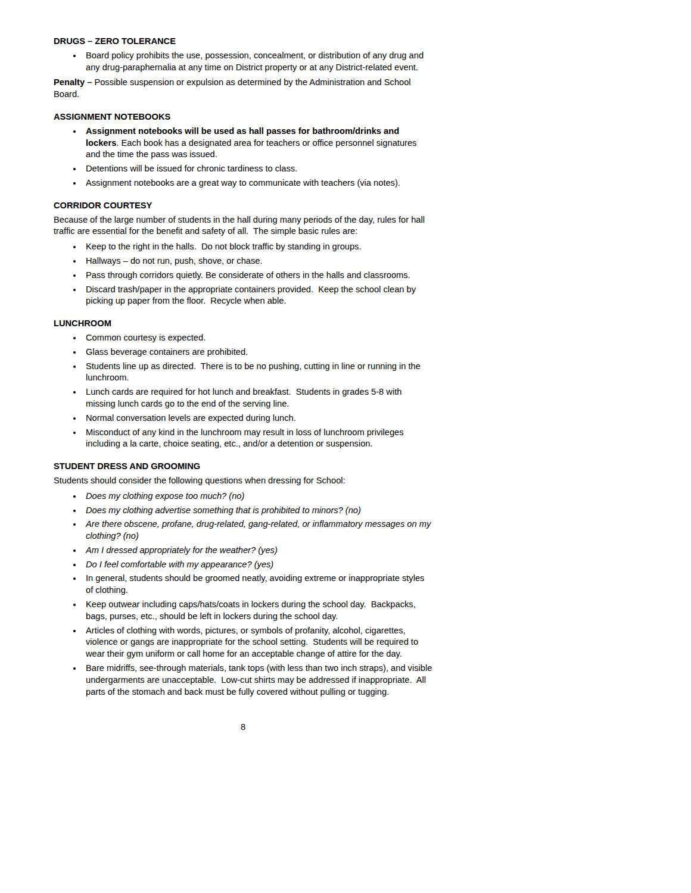Drugs – Zero Tolerance
Board policy prohibits the use, possession, concealment, or distribution of any drug and any drug-paraphernalia at any time on District property or at any District-related event.
Penalty – Possible suspension or expulsion as determined by the Administration and School Board.
Assignment Notebooks
Assignment notebooks will be used as hall passes for bathroom/drinks and lockers. Each book has a designated area for teachers or office personnel signatures and the time the pass was issued.
Detentions will be issued for chronic tardiness to class.
Assignment notebooks are a great way to communicate with teachers (via notes).
Corridor Courtesy
Because of the large number of students in the hall during many periods of the day, rules for hall traffic are essential for the benefit and safety of all. The simple basic rules are:
Keep to the right in the halls. Do not block traffic by standing in groups.
Hallways – do not run, push, shove, or chase.
Pass through corridors quietly. Be considerate of others in the halls and classrooms.
Discard trash/paper in the appropriate containers provided. Keep the school clean by picking up paper from the floor. Recycle when able.
Lunchroom
Common courtesy is expected.
Glass beverage containers are prohibited.
Students line up as directed. There is to be no pushing, cutting in line or running in the lunchroom.
Lunch cards are required for hot lunch and breakfast. Students in grades 5-8 with missing lunch cards go to the end of the serving line.
Normal conversation levels are expected during lunch.
Misconduct of any kind in the lunchroom may result in loss of lunchroom privileges including a la carte, choice seating, etc., and/or a detention or suspension.
Student Dress and Grooming
Students should consider the following questions when dressing for School:
Does my clothing expose too much? (no)
Does my clothing advertise something that is prohibited to minors? (no)
Are there obscene, profane, drug-related, gang-related, or inflammatory messages on my clothing? (no)
Am I dressed appropriately for the weather? (yes)
Do I feel comfortable with my appearance? (yes)
In general, students should be groomed neatly, avoiding extreme or inappropriate styles of clothing.
Keep outwear including caps/hats/coats in lockers during the school day. Backpacks, bags, purses, etc., should be left in lockers during the school day.
Articles of clothing with words, pictures, or symbols of profanity, alcohol, cigarettes, violence or gangs are inappropriate for the school setting. Students will be required to wear their gym uniform or call home for an acceptable change of attire for the day.
Bare midriffs, see-through materials, tank tops (with less than two inch straps), and visible undergarments are unacceptable. Low-cut shirts may be addressed if inappropriate. All parts of the stomach and back must be fully covered without pulling or tugging.
8